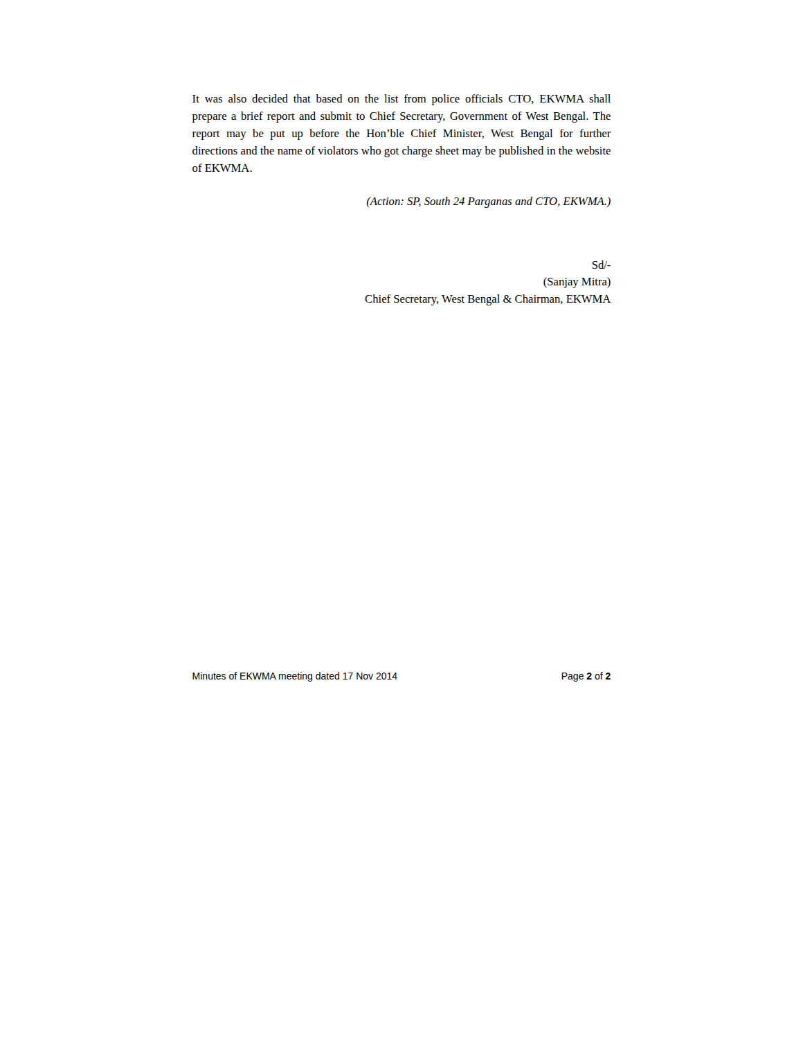It was also decided that based on the list from police officials CTO, EKWMA shall prepare a brief report and submit to Chief Secretary, Government of West Bengal. The report may be put up before the Hon’ble Chief Minister, West Bengal for further directions and the name of violators who got charge sheet may be published in the website of EKWMA.
(Action: SP, South 24 Parganas and CTO, EKWMA.)
Sd/-
(Sanjay Mitra)
Chief Secretary, West Bengal & Chairman, EKWMA
Minutes of EKWMA meeting dated 17 Nov 2014
Page 2 of 2